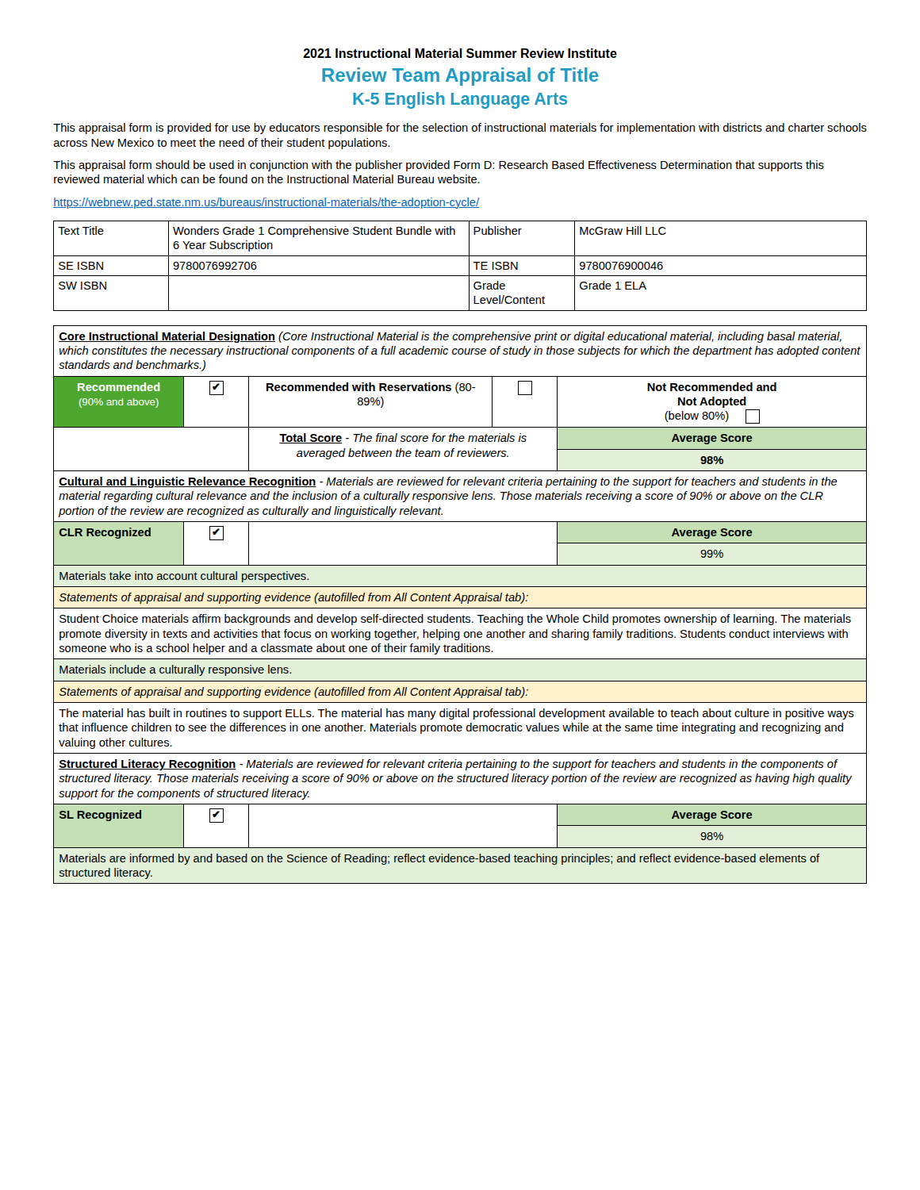2021 Instructional Material Summer Review Institute
Review Team Appraisal of Title
K-5 English Language Arts
This appraisal form is provided for use by educators responsible for the selection of instructional materials for implementation with districts and charter schools across New Mexico to meet the need of their student populations.
This appraisal form should be used in conjunction with the publisher provided Form D: Research Based Effectiveness Determination that supports this reviewed material which can be found on the Instructional Material Bureau website.
https://webnew.ped.state.nm.us/bureaus/instructional-materials/the-adoption-cycle/
| Text Title | Wonders Grade 1 Comprehensive Student Bundle with 6 Year Subscription | Publisher | McGraw Hill LLC |
| SE ISBN | 9780076992706 | TE ISBN | 9780076900046 |
| SW ISBN | | Grade Level/Content | Grade 1 ELA |
| Core Instructional Material Designation (Core Instructional Material is the comprehensive print or digital educational material, including basal material, which constitutes the necessary instructional components of a full academic course of study in those subjects for which the department has adopted content standards and benchmarks.) |
| Recommended (90% and above) | ✔ | Recommended with Reservations (80-89%) | | Not Recommended and Not Adopted (below 80%) |
| | Total Score - The final score for the materials is averaged between the team of reviewers. | / Average Score / / 98% / |
| Cultural and Linguistic Relevance Recognition - Materials are reviewed for relevant criteria pertaining to the support for teachers and students in the material regarding cultural relevance and the inclusion of a culturally responsive lens. Those materials receiving a score of 90% or above on the CLR portion of the review are recognized as culturally and linguistically relevant. |
| CLR Recognized | ✔ | | / Average Score / / 99% / |
| Materials take into account cultural perspectives. |
| Statements of appraisal and supporting evidence (autofilled from All Content Appraisal tab): |
| Student Choice materials affirm backgrounds and develop self-directed students. Teaching the Whole Child promotes ownership of learning. The materials promote diversity in texts and activities that focus on working together, helping one another and sharing family traditions. Students conduct interviews with someone who is a school helper and a classmate about one of their family traditions. |
| Materials include a culturally responsive lens. |
| Statements of appraisal and supporting evidence (autofilled from All Content Appraisal tab): |
| The material has built in routines to support ELLs. The material has many digital professional development available to teach about culture in positive ways that influence children to see the differences in one another. Materials promote democratic values while at the same time integrating and recognizing and valuing other cultures. |
| Structured Literacy Recognition - Materials are reviewed for relevant criteria pertaining to the support for teachers and students in the components of structured literacy. Those materials receiving a score of 90% or above on the structured literacy portion of the review are recognized as having high quality support for the components of structured literacy. |
| SL Recognized | ✔ | | / Average Score / / 98% / |
| Materials are informed by and based on the Science of Reading; reflect evidence-based teaching principles; and reflect evidence-based elements of structured literacy. |